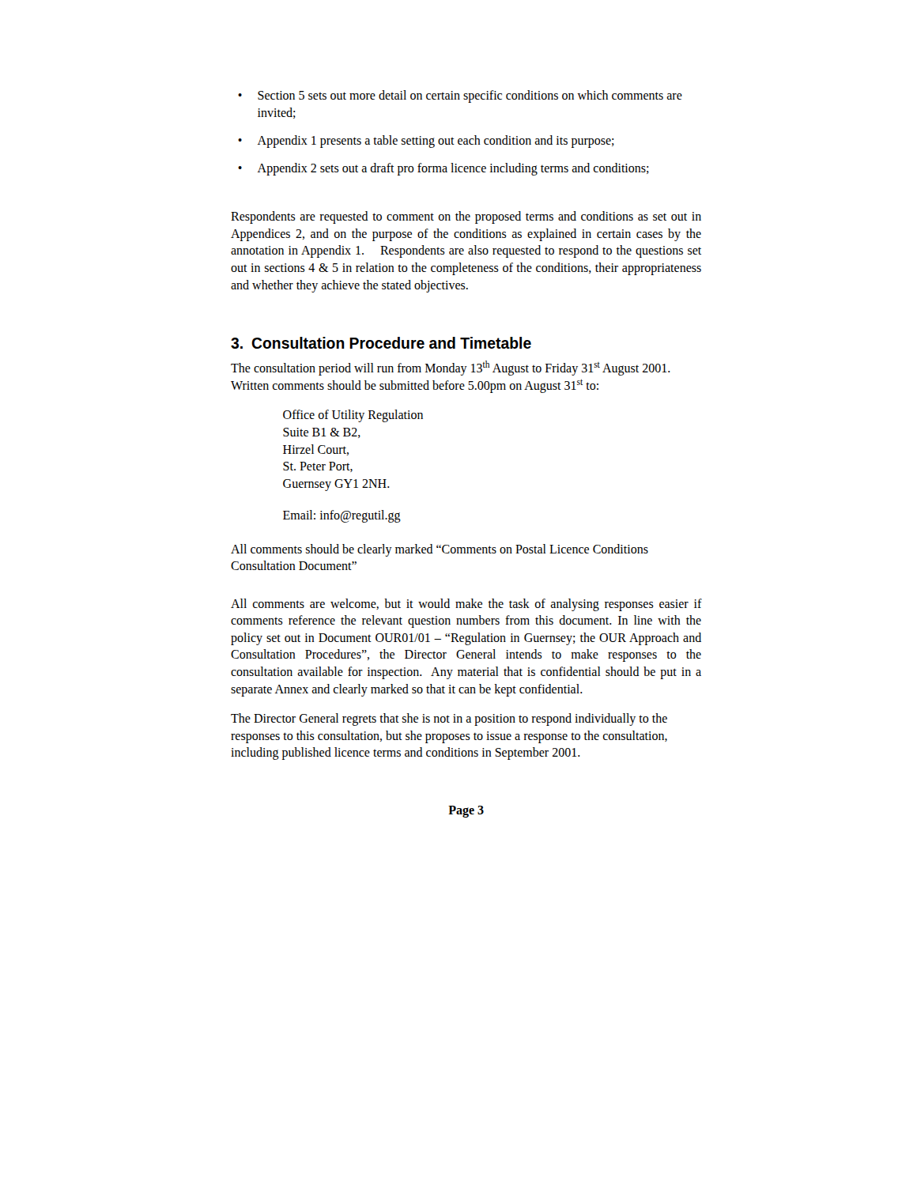Section 5 sets out more detail on certain specific conditions on which comments are invited;
Appendix 1 presents a table setting out each condition and its purpose;
Appendix 2 sets out a draft pro forma licence including terms and conditions;
Respondents are requested to comment on the proposed terms and conditions as set out in Appendices 2, and on the purpose of the conditions as explained in certain cases by the annotation in Appendix 1. Respondents are also requested to respond to the questions set out in sections 4 & 5 in relation to the completeness of the conditions, their appropriateness and whether they achieve the stated objectives.
3. Consultation Procedure and Timetable
The consultation period will run from Monday 13th August to Friday 31st August 2001. Written comments should be submitted before 5.00pm on August 31st to:
Office of Utility Regulation
Suite B1 & B2,
Hirzel Court,
St. Peter Port,
Guernsey GY1 2NH.
Email: info@regutil.gg
All comments should be clearly marked “Comments on Postal Licence Conditions Consultation Document”
All comments are welcome, but it would make the task of analysing responses easier if comments reference the relevant question numbers from this document. In line with the policy set out in Document OUR01/01 – “Regulation in Guernsey; the OUR Approach and Consultation Procedures”, the Director General intends to make responses to the consultation available for inspection. Any material that is confidential should be put in a separate Annex and clearly marked so that it can be kept confidential.
The Director General regrets that she is not in a position to respond individually to the responses to this consultation, but she proposes to issue a response to the consultation, including published licence terms and conditions in September 2001.
Page 3